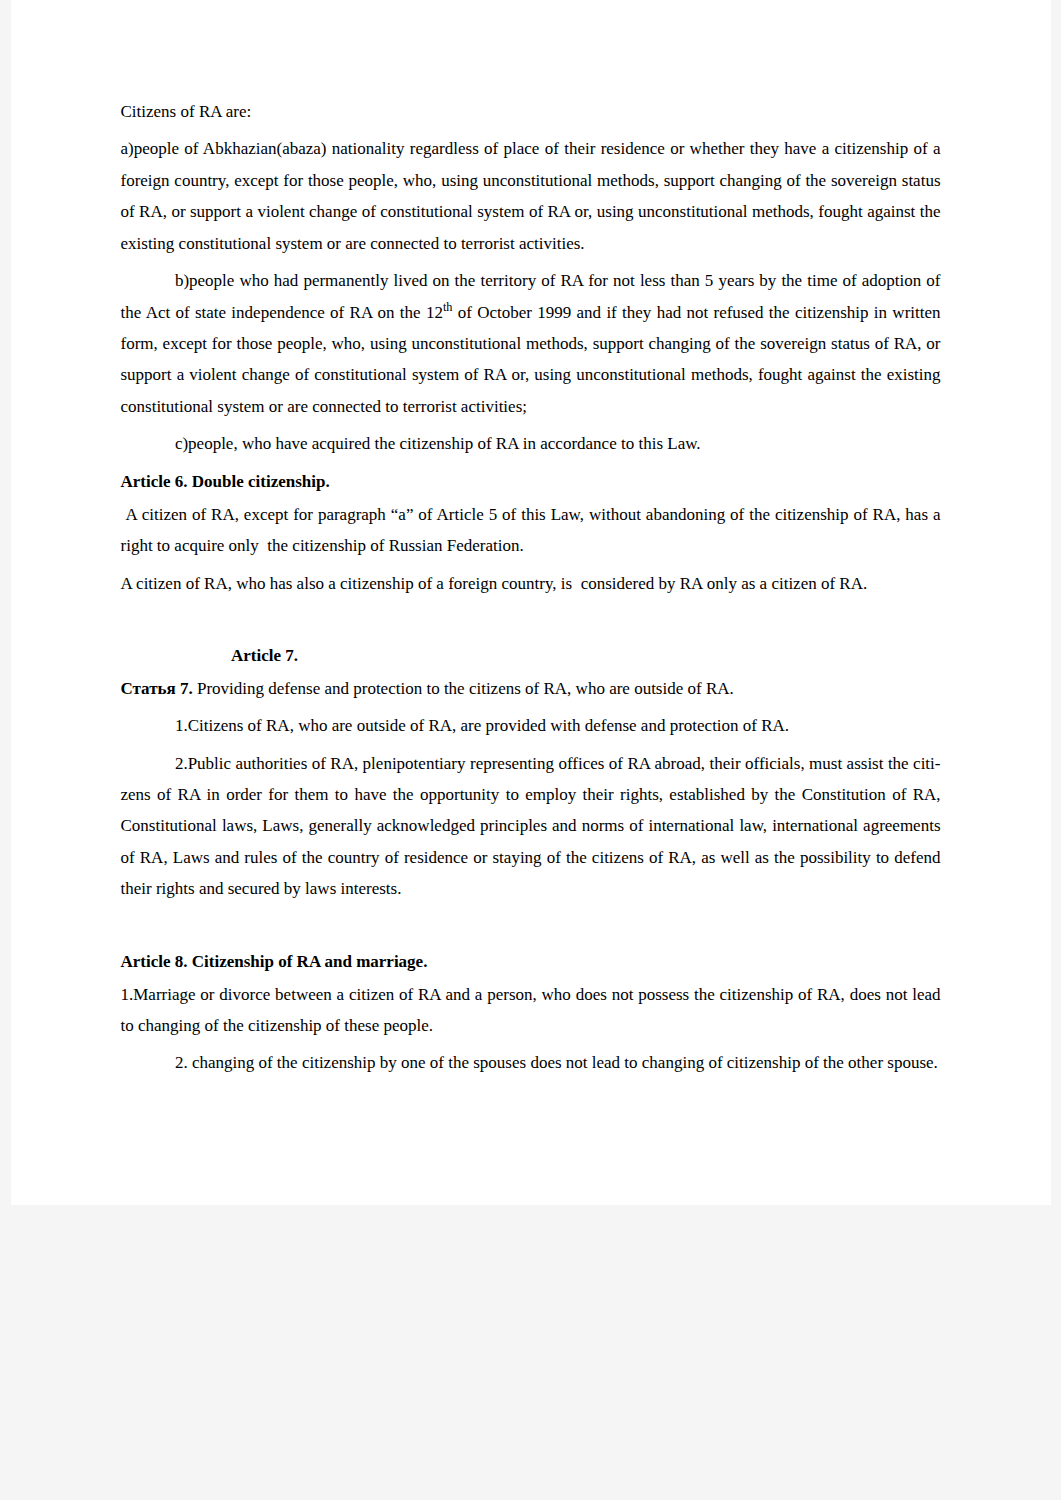Citizens of RA are:
a)people of Abkhazian(abaza) nationality regardless of place of their residence or whether they have a citizenship of a foreign country, except for those people, who, using unconstitutional methods, support changing of the sovereign status of RA, or support a violent change of constitutional system of RA or, using unconstitutional methods, fought against the existing constitutional system or are connected to terrorist activities.
b)people who had permanently lived on the territory of RA for not less than 5 years by the time of adoption of the Act of state independence of RA on the 12th of October 1999 and if they had not refused the citizenship in written form, except for those people, who, using unconstitutional methods, support changing of the sovereign status of RA, or support a violent change of constitutional system of RA or, using unconstitutional methods, fought against the existing constitutional system or are connected to terrorist activities;
c)people, who have acquired the citizenship of RA in accordance to this Law.
Article 6. Double citizenship.
A citizen of RA, except for paragraph “a” of Article 5 of this Law, without abandoning of the citizenship of RA, has a right to acquire only the citizenship of Russian Federation.
A citizen of RA, who has also a citizenship of a foreign country, is considered by RA only as a citizen of RA.
Article 7.
Статья 7. Providing defense and protection to the citizens of RA, who are outside of RA.
1.Citizens of RA, who are outside of RA, are provided with defense and protection of RA.
2.Public authorities of RA, plenipotentiary representing offices of RA abroad, their officials, must assist the citizens of RA in order for them to have the opportunity to employ their rights, established by the Constitution of RA, Constitutional laws, Laws, generally acknowledged principles and norms of international law, international agreements of RA, Laws and rules of the country of residence or staying of the citizens of RA, as well as the possibility to defend their rights and secured by laws interests.
Article 8. Citizenship of RA and marriage.
1.Marriage or divorce between a citizen of RA and a person, who does not possess the citizenship of RA, does not lead to changing of the citizenship of these people.
2. changing of the citizenship by one of the spouses does not lead to changing of citizenship of the other spouse.